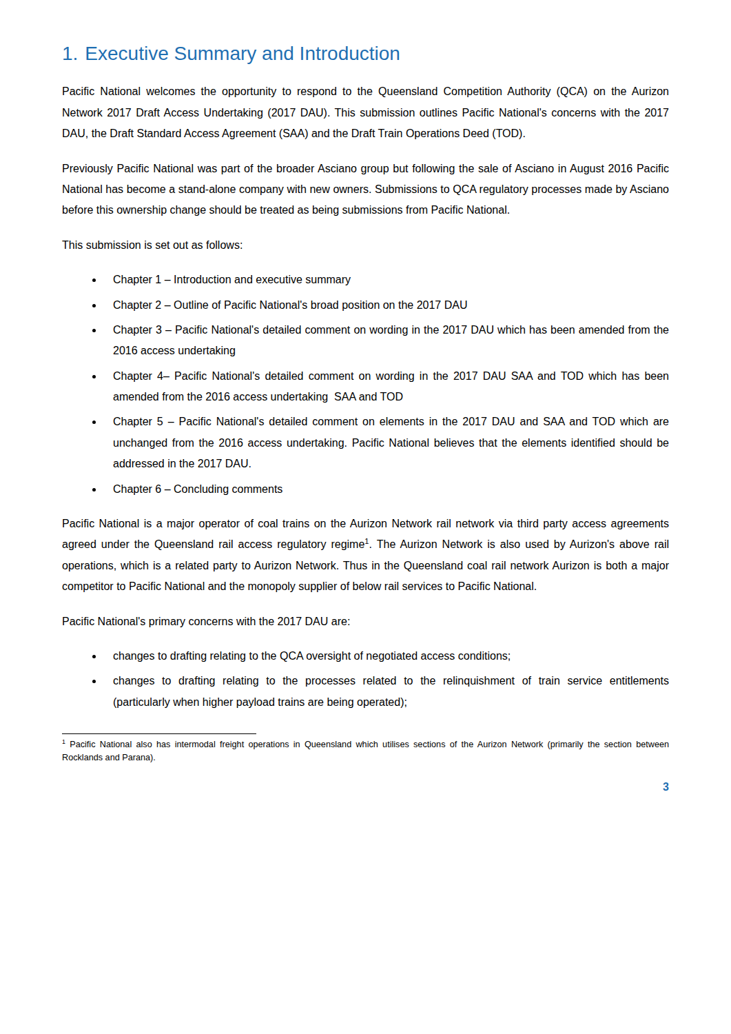1. Executive Summary and Introduction
Pacific National welcomes the opportunity to respond to the Queensland Competition Authority (QCA) on the Aurizon Network 2017 Draft Access Undertaking (2017 DAU). This submission outlines Pacific National's concerns with the 2017 DAU, the Draft Standard Access Agreement (SAA) and the Draft Train Operations Deed (TOD).
Previously Pacific National was part of the broader Asciano group but following the sale of Asciano in August 2016 Pacific National has become a stand-alone company with new owners. Submissions to QCA regulatory processes made by Asciano before this ownership change should be treated as being submissions from Pacific National.
This submission is set out as follows:
Chapter 1 – Introduction and executive summary
Chapter 2 – Outline of Pacific National's broad position on the 2017 DAU
Chapter 3 – Pacific National's detailed comment on wording in the 2017 DAU which has been amended from the 2016 access undertaking
Chapter 4– Pacific National's detailed comment on wording in the 2017 DAU SAA and TOD which has been amended from the 2016 access undertaking SAA and TOD
Chapter 5 – Pacific National's detailed comment on elements in the 2017 DAU and SAA and TOD which are unchanged from the 2016 access undertaking. Pacific National believes that the elements identified should be addressed in the 2017 DAU.
Chapter 6 – Concluding comments
Pacific National is a major operator of coal trains on the Aurizon Network rail network via third party access agreements agreed under the Queensland rail access regulatory regime1. The Aurizon Network is also used by Aurizon's above rail operations, which is a related party to Aurizon Network. Thus in the Queensland coal rail network Aurizon is both a major competitor to Pacific National and the monopoly supplier of below rail services to Pacific National.
Pacific National's primary concerns with the 2017 DAU are:
changes to drafting relating to the QCA oversight of negotiated access conditions;
changes to drafting relating to the processes related to the relinquishment of train service entitlements (particularly when higher payload trains are being operated);
1 Pacific National also has intermodal freight operations in Queensland which utilises sections of the Aurizon Network (primarily the section between Rocklands and Parana).
3